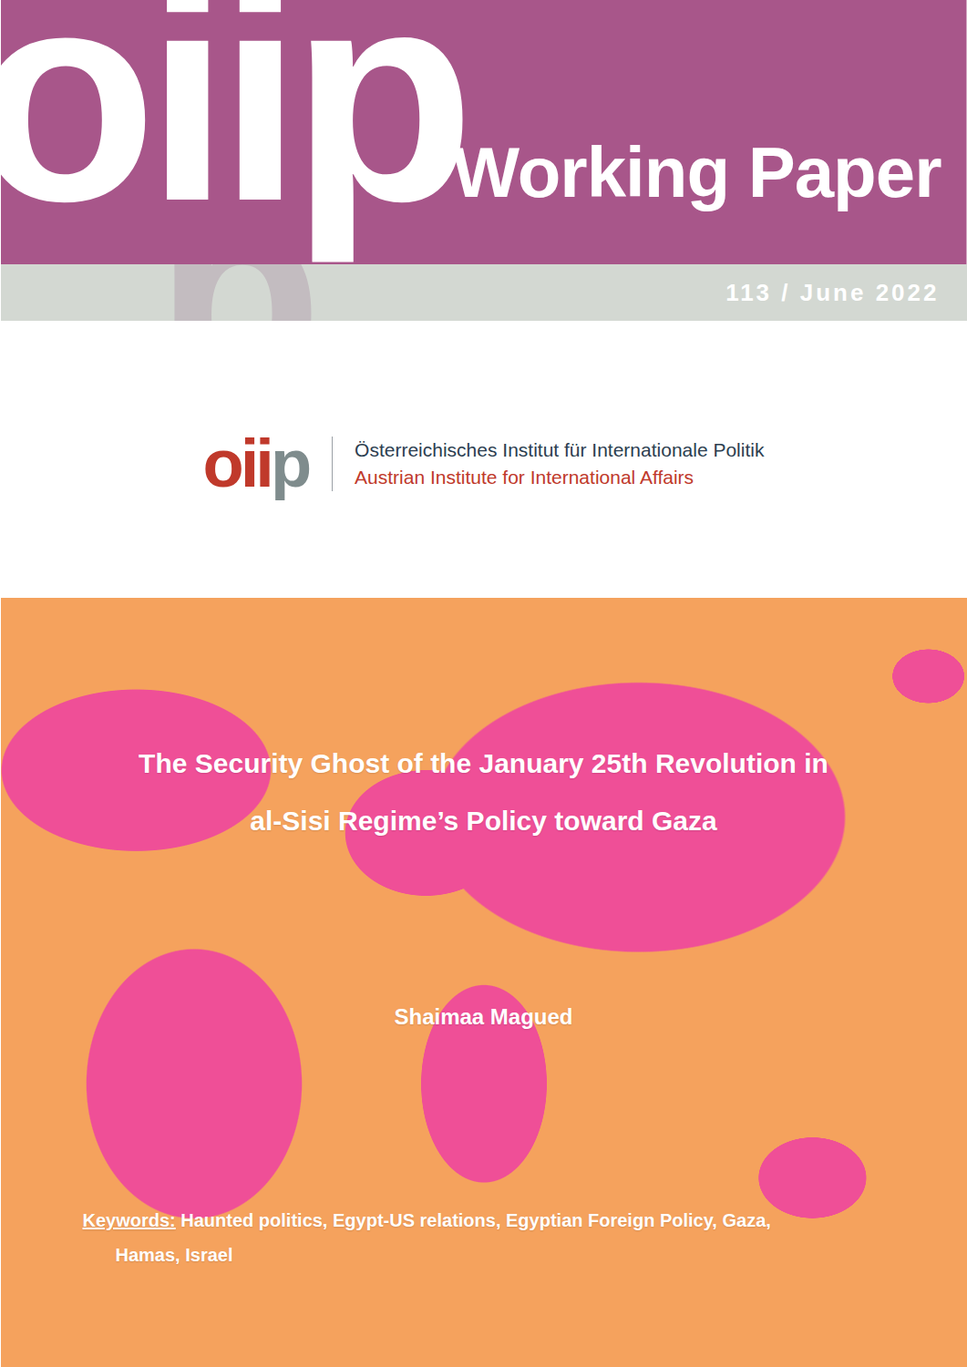oiip
Working Paper
p
113 / June 2022
oii p
Österreichisches Institut für Internationale Politik
Austrian Institute for International Affairs
The Security Ghost of the January 25th Revolution in al-Sisi Regime’s Policy toward Gaza
Shaimaa Magued
Keywords: Haunted politics, Egypt-US relations, Egyptian Foreign Policy, Gaza,
Hamas, Israel